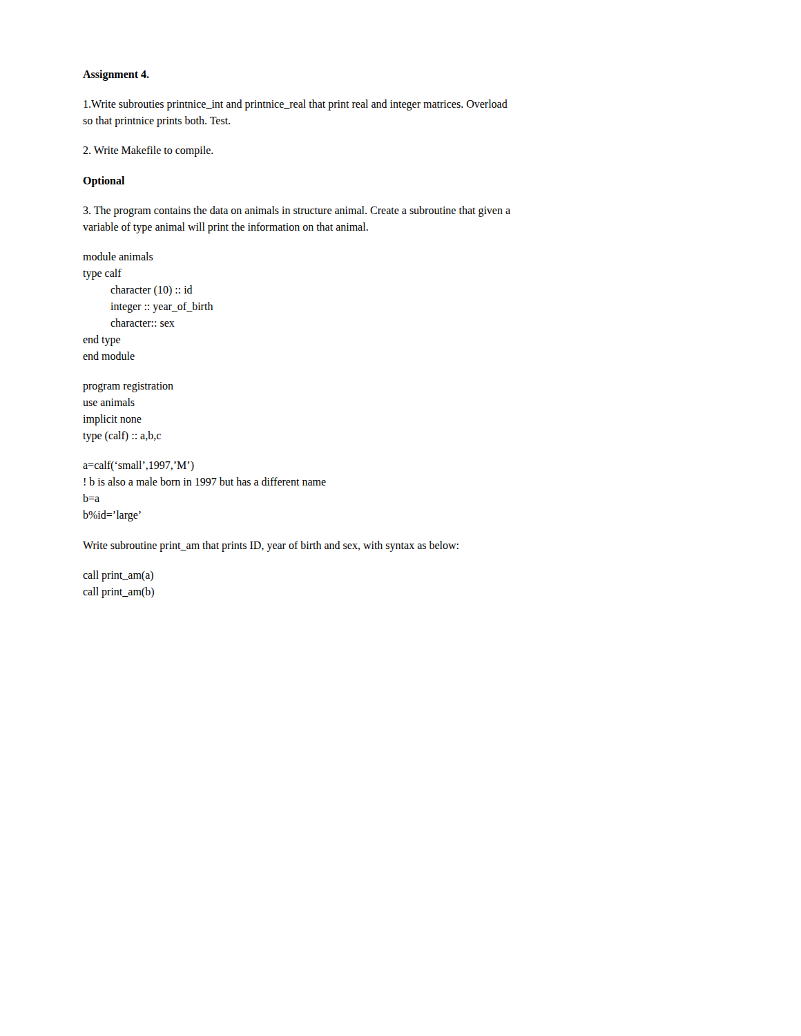Assignment 4.
1.Write subrouties printnice_int and printnice_real that print real and integer matrices. Overload so that printnice prints both. Test.
2. Write Makefile to compile.
Optional
3. The program contains the data on animals in structure animal. Create a subroutine that given a variable of type animal will print the information on that animal.
module animals
type calf
character (10) :: id
integer :: year_of_birth
character:: sex
end type
end module
program registration
use animals
implicit none
type (calf) :: a,b,c
a=calf(‘small’,1997,’M’)
! b is also a male born in 1997 but has a different name
b=a
b%id=’large’
Write subroutine print_am that prints ID, year of birth and sex, with syntax as below:
call print_am(a)
call print_am(b)